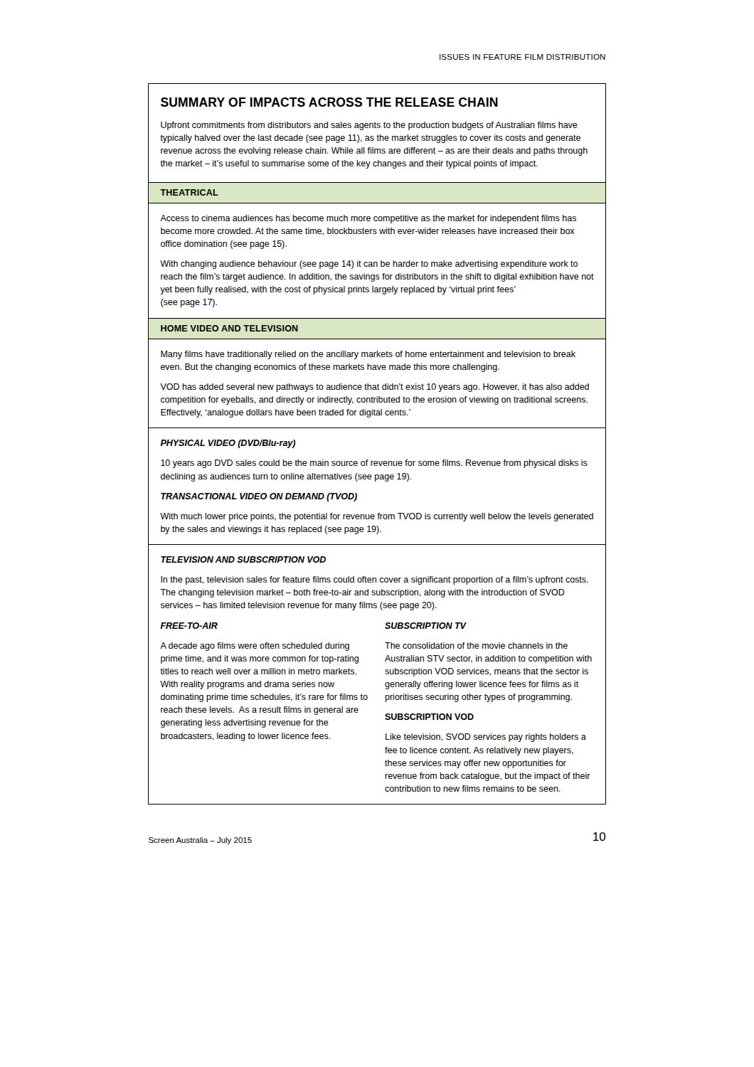ISSUES IN FEATURE FILM DISTRIBUTION
SUMMARY OF IMPACTS ACROSS THE RELEASE CHAIN
Upfront commitments from distributors and sales agents to the production budgets of Australian films have typically halved over the last decade (see page 11), as the market struggles to cover its costs and generate revenue across the evolving release chain. While all films are different – as are their deals and paths through the market – it’s useful to summarise some of the key changes and their typical points of impact.
THEATRICAL
Access to cinema audiences has become much more competitive as the market for independent films has become more crowded. At the same time, blockbusters with ever-wider releases have increased their box office domination (see page 15).
With changing audience behaviour (see page 14) it can be harder to make advertising expenditure work to reach the film’s target audience. In addition, the savings for distributors in the shift to digital exhibition have not yet been fully realised, with the cost of physical prints largely replaced by ‘virtual print fees’
(see page 17).
HOME VIDEO AND TELEVISION
Many films have traditionally relied on the ancillary markets of home entertainment and television to break even. But the changing economics of these markets have made this more challenging.
VOD has added several new pathways to audience that didn’t exist 10 years ago. However, it has also added competition for eyeballs, and directly or indirectly, contributed to the erosion of viewing on traditional screens. Effectively, ‘analogue dollars have been traded for digital cents.’
PHYSICAL VIDEO (DVD/Blu-ray)
10 years ago DVD sales could be the main source of revenue for some films. Revenue from physical disks is declining as audiences turn to online alternatives (see page 19).
TRANSACTIONAL VIDEO ON DEMAND (TVOD)
With much lower price points, the potential for revenue from TVOD is currently well below the levels generated by the sales and viewings it has replaced (see page 19).
TELEVISION AND SUBSCRIPTION VOD
In the past, television sales for feature films could often cover a significant proportion of a film’s upfront costs. The changing television market – both free-to-air and subscription, along with the introduction of SVOD services – has limited television revenue for many films (see page 20).
FREE-TO-AIR
A decade ago films were often scheduled during prime time, and it was more common for top-rating titles to reach well over a million in metro markets. With reality programs and drama series now dominating prime time schedules, it’s rare for films to reach these levels. As a result films in general are generating less advertising revenue for the broadcasters, leading to lower licence fees.
SUBSCRIPTION TV
The consolidation of the movie channels in the Australian STV sector, in addition to competition with subscription VOD services, means that the sector is generally offering lower licence fees for films as it prioritises securing other types of programming.
SUBSCRIPTION VOD
Like television, SVOD services pay rights holders a fee to licence content. As relatively new players, these services may offer new opportunities for revenue from back catalogue, but the impact of their contribution to new films remains to be seen.
Screen Australia – July 2015
10